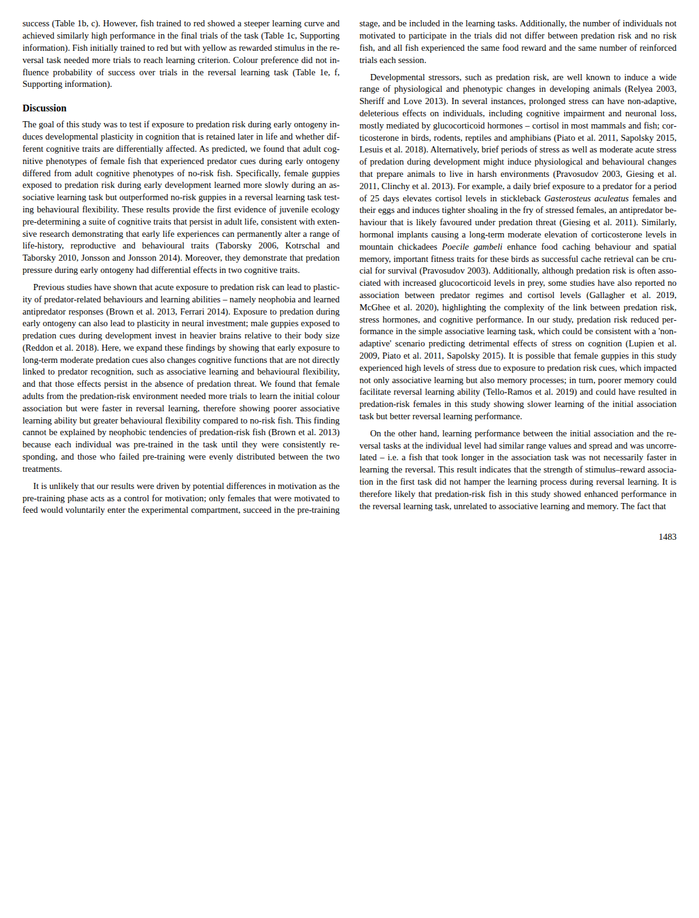success (Table 1b, c). However, fish trained to red showed a steeper learning curve and achieved similarly high performance in the final trials of the task (Table 1c, Supporting information). Fish initially trained to red but with yellow as rewarded stimulus in the reversal task needed more trials to reach learning criterion. Colour preference did not influence probability of success over trials in the reversal learning task (Table 1e, f, Supporting information).
Discussion
The goal of this study was to test if exposure to predation risk during early ontogeny induces developmental plasticity in cognition that is retained later in life and whether different cognitive traits are differentially affected. As predicted, we found that adult cognitive phenotypes of female fish that experienced predator cues during early ontogeny differed from adult cognitive phenotypes of no-risk fish. Specifically, female guppies exposed to predation risk during early development learned more slowly during an associative learning task but outperformed no-risk guppies in a reversal learning task testing behavioural flexibility. These results provide the first evidence of juvenile ecology pre-determining a suite of cognitive traits that persist in adult life, consistent with extensive research demonstrating that early life experiences can permanently alter a range of life-history, reproductive and behavioural traits (Taborsky 2006, Kotrschal and Taborsky 2010, Jonsson and Jonsson 2014). Moreover, they demonstrate that predation pressure during early ontogeny had differential effects in two cognitive traits.
Previous studies have shown that acute exposure to predation risk can lead to plasticity of predator-related behaviours and learning abilities – namely neophobia and learned antipredator responses (Brown et al. 2013, Ferrari 2014). Exposure to predation during early ontogeny can also lead to plasticity in neural investment; male guppies exposed to predation cues during development invest in heavier brains relative to their body size (Reddon et al. 2018). Here, we expand these findings by showing that early exposure to long-term moderate predation cues also changes cognitive functions that are not directly linked to predator recognition, such as associative learning and behavioural flexibility, and that those effects persist in the absence of predation threat. We found that female adults from the predation-risk environment needed more trials to learn the initial colour association but were faster in reversal learning, therefore showing poorer associative learning ability but greater behavioural flexibility compared to no-risk fish. This finding cannot be explained by neophobic tendencies of predation-risk fish (Brown et al. 2013) because each individual was pre-trained in the task until they were consistently responding, and those who failed pre-training were evenly distributed between the two treatments.
It is unlikely that our results were driven by potential differences in motivation as the pre-training phase acts as a control for motivation; only females that were motivated to feed would voluntarily enter the experimental compartment, succeed in the pre-training stage, and be included in the learning tasks. Additionally, the number of individuals not motivated to participate in the trials did not differ between predation risk and no risk fish, and all fish experienced the same food reward and the same number of reinforced trials each session.
Developmental stressors, such as predation risk, are well known to induce a wide range of physiological and phenotypic changes in developing animals (Relyea 2003, Sheriff and Love 2013). In several instances, prolonged stress can have non-adaptive, deleterious effects on individuals, including cognitive impairment and neuronal loss, mostly mediated by glucocorticoid hormones – cortisol in most mammals and fish; corticosterone in birds, rodents, reptiles and amphibians (Piato et al. 2011, Sapolsky 2015, Lesuis et al. 2018). Alternatively, brief periods of stress as well as moderate acute stress of predation during development might induce physiological and behavioural changes that prepare animals to live in harsh environments (Pravosudov 2003, Giesing et al. 2011, Clinchy et al. 2013). For example, a daily brief exposure to a predator for a period of 25 days elevates cortisol levels in stickleback Gasterosteus aculeatus females and their eggs and induces tighter shoaling in the fry of stressed females, an antipredator behaviour that is likely favoured under predation threat (Giesing et al. 2011). Similarly, hormonal implants causing a long-term moderate elevation of corticosterone levels in mountain chickadees Poecile gambeli enhance food caching behaviour and spatial memory, important fitness traits for these birds as successful cache retrieval can be crucial for survival (Pravosudov 2003). Additionally, although predation risk is often associated with increased glucocorticoid levels in prey, some studies have also reported no association between predator regimes and cortisol levels (Gallagher et al. 2019, McGhee et al. 2020), highlighting the complexity of the link between predation risk, stress hormones, and cognitive performance. In our study, predation risk reduced performance in the simple associative learning task, which could be consistent with a 'non-adaptive' scenario predicting detrimental effects of stress on cognition (Lupien et al. 2009, Piato et al. 2011, Sapolsky 2015). It is possible that female guppies in this study experienced high levels of stress due to exposure to predation risk cues, which impacted not only associative learning but also memory processes; in turn, poorer memory could facilitate reversal learning ability (Tello-Ramos et al. 2019) and could have resulted in predation-risk females in this study showing slower learning of the initial association task but better reversal learning performance.
On the other hand, learning performance between the initial association and the reversal tasks at the individual level had similar range values and spread and was uncorrelated – i.e. a fish that took longer in the association task was not necessarily faster in learning the reversal. This result indicates that the strength of stimulus–reward association in the first task did not hamper the learning process during reversal learning. It is therefore likely that predation-risk fish in this study showed enhanced performance in the reversal learning task, unrelated to associative learning and memory. The fact that
1483